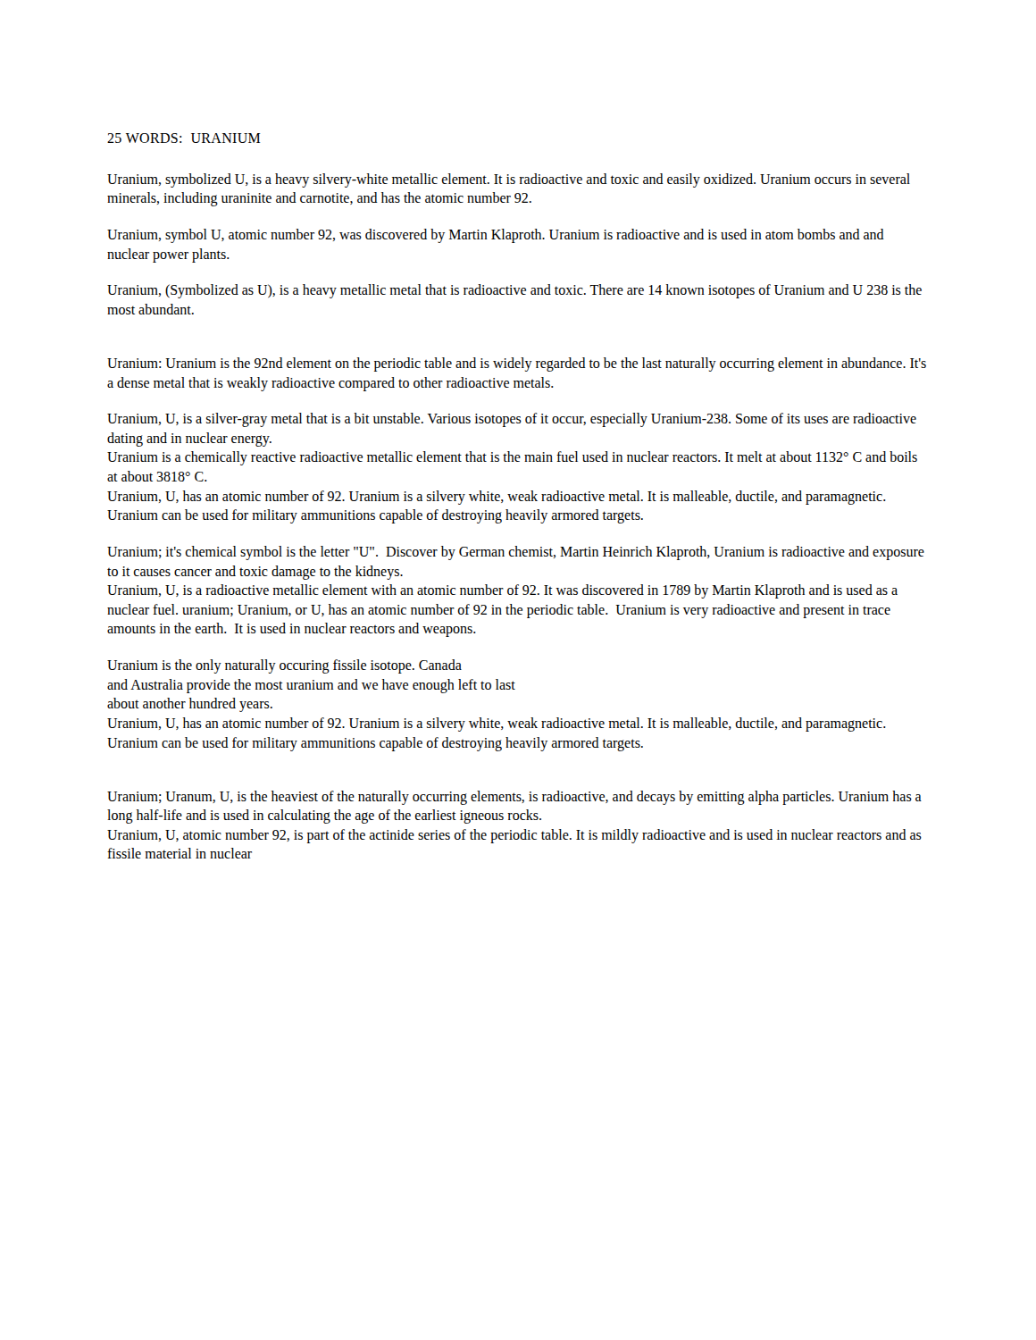25 WORDS: URANIUM
Uranium, symbolized U, is a heavy silvery-white metallic element. It is radioactive and toxic and easily oxidized. Uranium occurs in several minerals, including uraninite and carnotite, and has the atomic number 92.
Uranium, symbol U, atomic number 92, was discovered by Martin Klaproth. Uranium is radioactive and is used in atom bombs and and nuclear power plants.
Uranium, (Symbolized as U), is a heavy metallic metal that is radioactive and toxic. There are 14 known isotopes of Uranium and U 238 is the most abundant.
Uranium: Uranium is the 92nd element on the periodic table and is widely regarded to be the last naturally occurring element in abundance. It's a dense metal that is weakly radioactive compared to other radioactive metals.
Uranium, U, is a silver-gray metal that is a bit unstable. Various isotopes of it occur, especially Uranium-238. Some of its uses are radioactive dating and in nuclear energy.
Uranium is a chemically reactive radioactive metallic element that is the main fuel used in nuclear reactors. It melt at about 1132° C and boils at about 3818° C.
Uranium, U, has an atomic number of 92. Uranium is a silvery white, weak radioactive metal. It is malleable, ductile, and paramagnetic. Uranium can be used for military ammunitions capable of destroying heavily armored targets.
Uranium; it's chemical symbol is the letter "U". Discover by German chemist, Martin Heinrich Klaproth, Uranium is radioactive and exposure to it causes cancer and toxic damage to the kidneys.
Uranium, U, is a radioactive metallic element with an atomic number of 92. It was discovered in 1789 by Martin Klaproth and is used as a nuclear fuel. uranium; Uranium, or U, has an atomic number of 92 in the periodic table. Uranium is very radioactive and present in trace amounts in the earth. It is used in nuclear reactors and weapons.
Uranium is the only naturally occuring fissile isotope. Canada
and Australia provide the most uranium and we have enough left to last
about another hundred years.
Uranium, U, has an atomic number of 92. Uranium is a silvery white, weak radioactive metal. It is malleable, ductile, and paramagnetic. Uranium can be used for military ammunitions capable of destroying heavily armored targets.
Uranium; Uranum, U, is the heaviest of the naturally occurring elements, is radioactive, and decays by emitting alpha particles. Uranium has a long half-life and is used in calculating the age of the earliest igneous rocks.
Uranium, U, atomic number 92, is part of the actinide series of the periodic table. It is mildly radioactive and is used in nuclear reactors and as fissile material in nuclear